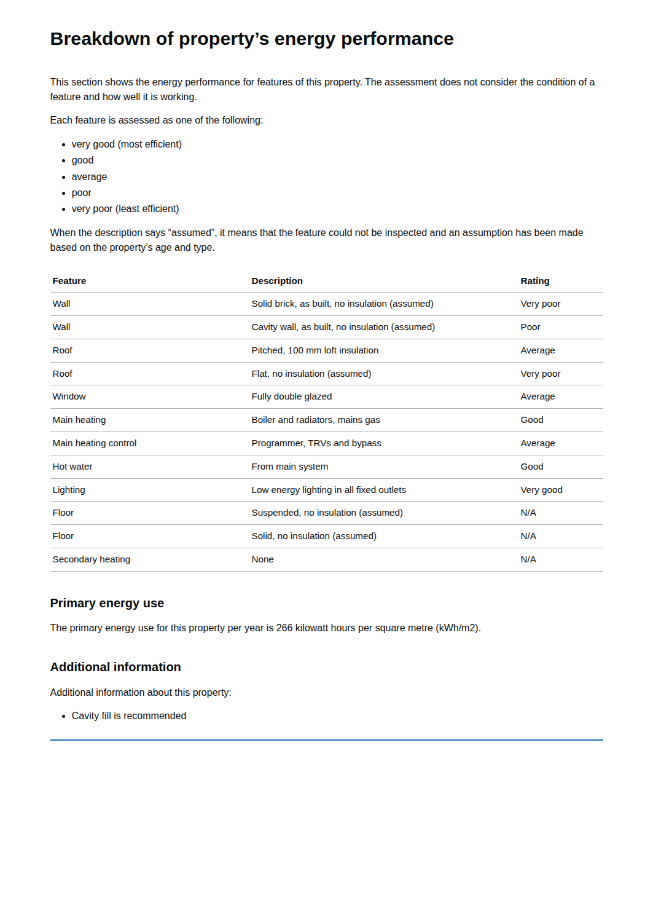Breakdown of property’s energy performance
This section shows the energy performance for features of this property. The assessment does not consider the condition of a feature and how well it is working.
Each feature is assessed as one of the following:
very good (most efficient)
good
average
poor
very poor (least efficient)
When the description says “assumed”, it means that the feature could not be inspected and an assumption has been made based on the property’s age and type.
| Feature | Description | Rating |
| --- | --- | --- |
| Wall | Solid brick, as built, no insulation (assumed) | Very poor |
| Wall | Cavity wall, as built, no insulation (assumed) | Poor |
| Roof | Pitched, 100 mm loft insulation | Average |
| Roof | Flat, no insulation (assumed) | Very poor |
| Window | Fully double glazed | Average |
| Main heating | Boiler and radiators, mains gas | Good |
| Main heating control | Programmer, TRVs and bypass | Average |
| Hot water | From main system | Good |
| Lighting | Low energy lighting in all fixed outlets | Very good |
| Floor | Suspended, no insulation (assumed) | N/A |
| Floor | Solid, no insulation (assumed) | N/A |
| Secondary heating | None | N/A |
Primary energy use
The primary energy use for this property per year is 266 kilowatt hours per square metre (kWh/m2).
Additional information
Additional information about this property:
Cavity fill is recommended